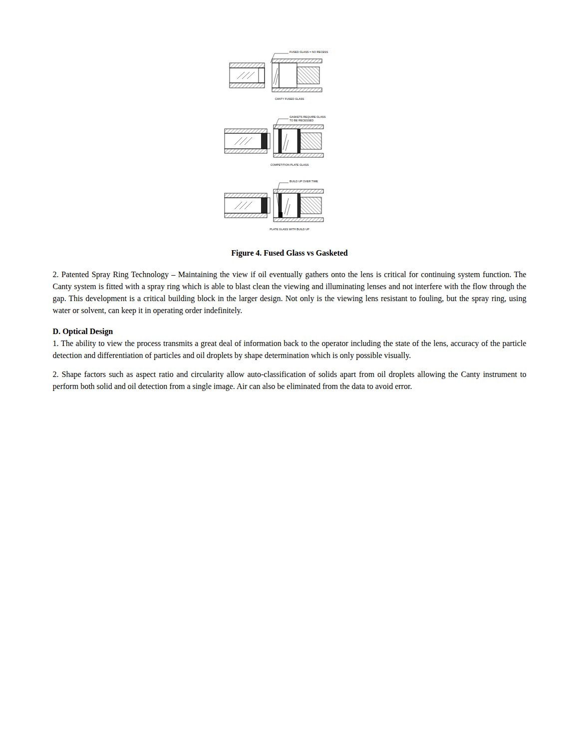FUSED GLASS = NO RECESS CANTY FUSED GLASS
GASKETS REQUIRE GLASS TO BE RECESSED COMPETITION PLATE GLASS
BUILD UP OVER TIME PLATE GLASS WITH BUILD UP
Figure 4. Fused Glass vs Gasketed
2. Patented Spray Ring Technology – Maintaining the view if oil eventually gathers onto the lens is critical for continuing system function. The Canty system is fitted with a spray ring which is able to blast clean the viewing and illuminating lenses and not interfere with the flow through the gap. This development is a critical building block in the larger design. Not only is the viewing lens resistant to fouling, but the spray ring, using water or solvent, can keep it in operating order indefinitely.
D. Optical Design
1. The ability to view the process transmits a great deal of information back to the operator including the state of the lens, accuracy of the particle detection and differentiation of particles and oil droplets by shape determination which is only possible visually.
2. Shape factors such as aspect ratio and circularity allow auto-classification of solids apart from oil droplets allowing the Canty instrument to perform both solid and oil detection from a single image. Air can also be eliminated from the data to avoid error.